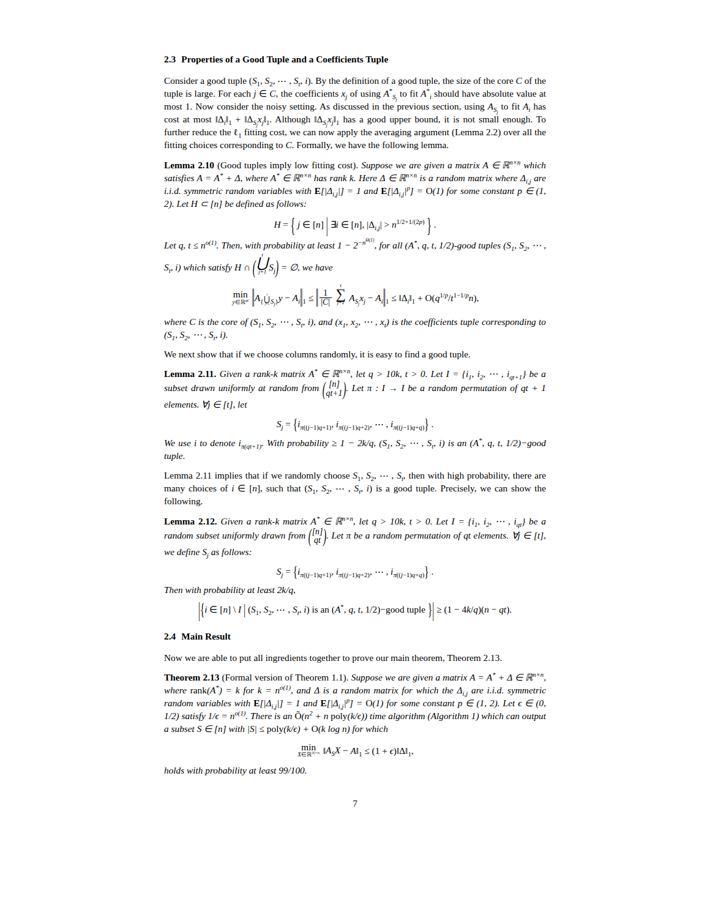2.3 Properties of a Good Tuple and a Coefficients Tuple
Consider a good tuple (S1, S2, ⋯ , St, i). By the definition of a good tuple, the size of the core C of the tuple is large. For each j ∈ C, the coefficients xj of using A*Sj to fit A*i should have absolute value at most 1. Now consider the noisy setting. As discussed in the previous section, using ASj to fit Ai has cost at most ‖Δi‖1 + ‖ΔSjxj‖1. Although ‖ΔSjxj‖1 has a good upper bound, it is not small enough. To further reduce the ℓ1 fitting cost, we can now apply the averaging argument (Lemma 2.2) over all the fitting choices corresponding to C. Formally, we have the following lemma.
Lemma 2.10 (Good tuples imply low fitting cost). Suppose we are given a matrix A ∈ ℝn×n which satisfies A = A* + Δ, where A* ∈ ℝn×n has rank k. Here Δ ∈ ℝn×n is a random matrix where Δi,j are i.i.d. symmetric random variables with E[|Δi,j|] = 1 and E[|Δi,j|p] = O(1) for some constant p ∈ (1, 2). Let H ⊂ [n] be defined as follows:
H = { j ∈ [n] | ∃i ∈ [n], |Δi,j| > n1/2+1/(2p) } .
Let q, t ≤ no(1). Then, with probability at least 1 − 2−nΘ(1), for all (A*, q, t, 1/2)-good tuples (S1, S2, ⋯ , St, i) which satisfy H ∩ (t⋃j=1 Sj) = ∅, we have
min y∈ℝqt ‖A{t⋃j=1 Sj}y − Ai‖1 ≤ ‖1|C| t∑j=1 ASjxj − Ai‖1 ≤ ‖Δi‖1 + O(q1/p/t1−1/pn),
where C is the core of (S1, S2, ⋯ , St, i), and (x1, x2, ⋯ , xt) is the coefficients tuple corresponding to (S1, S2, ⋯ , St, i).
We next show that if we choose columns randomly, it is easy to find a good tuple.
Lemma 2.11. Given a rank-k matrix A* ∈ ℝn×n, let q > 10k, t > 0. Let I = {i1, i2, ⋯ , iqt+1} be a subset drawn uniformly at random from ([n] qt+1). Let π : I → I be a random permutation of qt + 1 elements. ∀j ∈ [t], let
Sj = {iπ((j−1)q+1), iπ((j−1)q+2), ⋯ , iπ((j−1)q+q)} .
We use i to denote iπ(qt+1). With probability ≥ 1 − 2k/q, (S1, S2, ⋯ , St, i) is an (A*, q, t, 1/2)−good tuple.
Lemma 2.11 implies that if we randomly choose S1, S2, ⋯ , St, then with high probability, there are many choices of i ∈ [n], such that (S1, S2, ⋯ , St, i) is a good tuple. Precisely, we can show the following.
Lemma 2.12. Given a rank-k matrix A* ∈ ℝn×n, let q > 10k, t > 0. Let I = {i1, i2, ⋯ , iqt} be a random subset uniformly drawn from ([n] qt). Let π be a random permutation of qt elements. ∀j ∈ [t], we define Sj as follows:
Sj = {iπ((j−1)q+1), iπ((j−1)q+2), ⋯ , iπ((j−1)q+q)} .
Then with probability at least 2k/q,
|{i ∈ [n] \ I | (S1, S2, ⋯ , St, i) is an (A*, q, t, 1/2)−good tuple }| ≥ (1 − 4k/q)(n − qt).
2.4 Main Result
Now we are able to put all ingredients together to prove our main theorem, Theorem 2.13.
Theorem 2.13 (Formal version of Theorem 1.1). Suppose we are given a matrix A = A* + Δ ∈ ℝn×n, where rank(A*) = k for k = no(1), and Δ is a random matrix for which the Δi,j are i.i.d. symmetric random variables with E[|Δi,j|] = 1 and E[|Δi,j|p] = O(1) for some constant p ∈ (1, 2). Let ϵ ∈ (0, 1/2) satisfy 1/ϵ = no(1). There is an Õ(n2 + n poly(k/ϵ)) time algorithm (Algorithm 1) which can output a subset S ∈ [n] with |S| ≤ poly(k/ϵ) + O(k log n) for which
min X∈ℝ|S|×n ‖ASX − A‖1 ≤ (1 + ϵ)‖Δ‖1,
holds with probability at least 99/100.
7